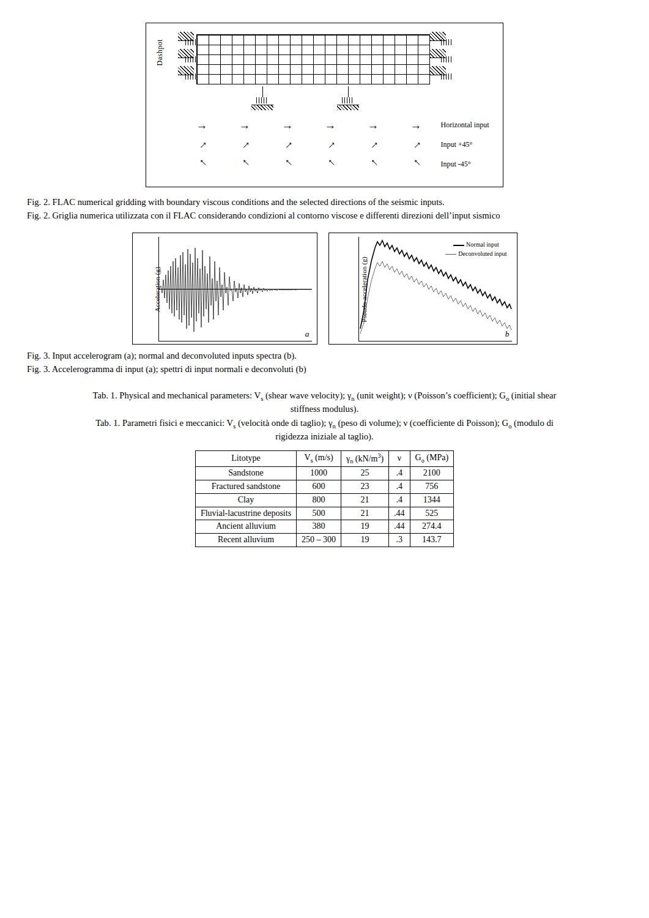Dashpot
→ → → → → →
→ → → → → →
→ → → → → →
Horizontal input Input +45° Input -45°
Fig. 2. FLAC numerical gridding with boundary viscous conditions and the selected directions of the seismic inputs.
Fig. 2. Griglia numerica utilizzata con il FLAC considerando condizioni al contorno viscose e differenti direzioni dell’input sismico
Acceleration (g)
0.15 0.10 0.05 0.00 -0.05 -0.10 -0.15
5 10 15 20 25 Time (s) a
Pseudo-acceleration (g)
0.50 0.45 0.40 0.35 0.30 0.25 0.20 0.15
Normal input
Deconvoluted input
0.1 0.2 0.3 0.4 0.5 0.6 0.7 0.8 0.9 1.0 Period (s) b
Fig. 3. Input accelerogram (a); normal and deconvoluted inputs spectra (b).
Fig. 3. Accelerogramma di input (a); spettri di input normali e deconvoluti (b)
Tab. 1. Physical and mechanical parameters: Vs (shear wave velocity); γn (unit weight); ν (Poisson’s coefficient); Go (initial shear stiffness modulus).
Tab. 1. Parametri fisici e meccanici: Vs (velocità onde di taglio); γn (peso di volume); ν (coefficiente di Poisson); Go (modulo di rigidezza iniziale al taglio).
| Litotype | V s (m/s) | γ n (kN/m 3 ) | ν | G o (MPa) |
| --- | --- | --- | --- | --- |
| Sandstone | 1000 | 25 | .4 | 2100 |
| Fractured sandstone | 600 | 23 | .4 | 756 |
| Clay | 800 | 21 | .4 | 1344 |
| Fluvial-lacustrine deposits | 500 | 21 | .44 | 525 |
| Ancient alluvium | 380 | 19 | .44 | 274.4 |
| Recent alluvium | 250 – 300 | 19 | .3 | 143.7 |